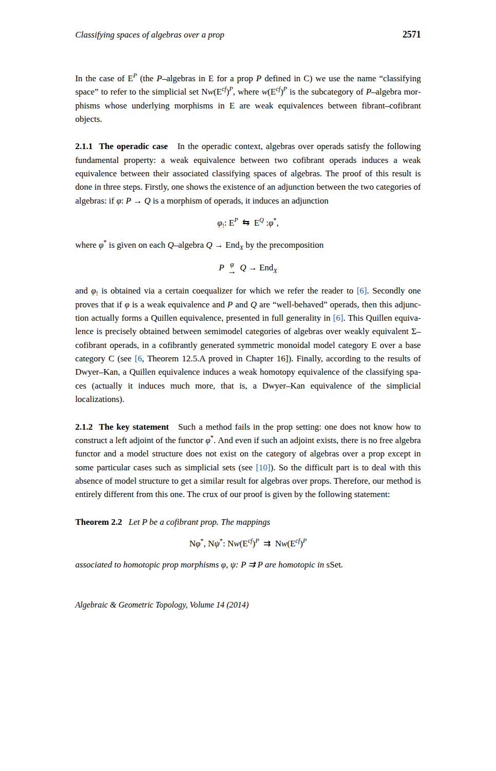Classifying spaces of algebras over a prop 2571
In the case of EP (the P–algebras in E for a prop P defined in C) we use the name “classifying space” to refer to the simplicial set Nw(Ecf)P, where w(Ecf)P is the subcategory of P–algebra morphisms whose underlying morphisms in E are weak equivalences between fibrant–cofibrant objects.
2.1.1 The operadic case In the operadic context, algebras over operads satisfy the following fundamental property: a weak equivalence between two cofibrant operads induces a weak equivalence between their associated classifying spaces of algebras. The proof of this result is done in three steps. Firstly, one shows the existence of an adjunction between the two categories of algebras: if φ: P → Q is a morphism of operads, it induces an adjunction
φ!: EP ⇆ EQ :φ*,
where φ* is given on each Q–algebra Q → EndX by the precomposition
P φ→ Q → EndX
and φ! is obtained via a certain coequalizer for which we refer the reader to [6]. Secondly one proves that if φ is a weak equivalence and P and Q are “well-behaved” operads, then this adjunction actually forms a Quillen equivalence, presented in full generality in [6]. This Quillen equivalence is precisely obtained between semimodel categories of algebras over weakly equivalent Σ–cofibrant operads, in a cofibrantly generated symmetric monoidal model category E over a base category C (see [6, Theorem 12.5.A proved in Chapter 16]). Finally, according to the results of Dwyer–Kan, a Quillen equivalence induces a weak homotopy equivalence of the classifying spaces (actually it induces much more, that is, a Dwyer–Kan equivalence of the simplicial localizations).
2.1.2 The key statement Such a method fails in the prop setting: one does not know how to construct a left adjoint of the functor φ*. And even if such an adjoint exists, there is no free algebra functor and a model structure does not exist on the category of algebras over a prop except in some particular cases such as simplicial sets (see [10]). So the difficult part is to deal with this absence of model structure to get a similar result for algebras over props. Therefore, our method is entirely different from this one. The crux of our proof is given by the following statement:
Theorem 2.2 Let P be a cofibrant prop. The mappings
Nφ*, Nψ*: Nw(Ecf)P ⇉ Nw(Ecf)P
associated to homotopic prop morphisms φ, ψ: P ⇉ P are homotopic in sSet.
Algebraic & Geometric Topology, Volume 14 (2014)